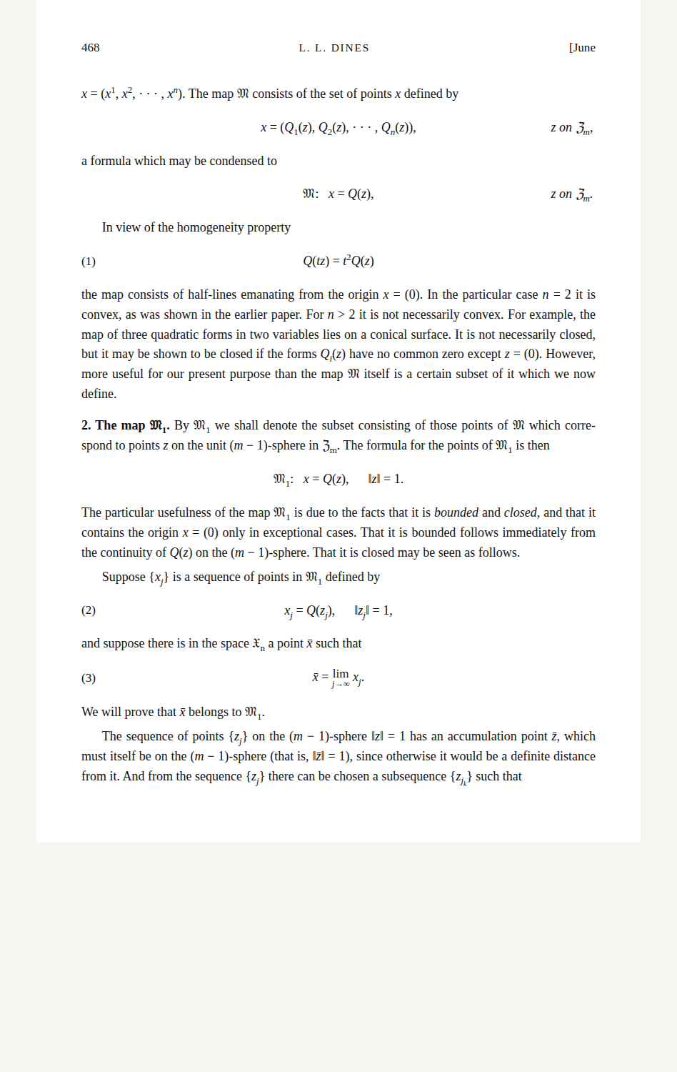468 L. L. Dines [June
x = (x1, x2, · · · , xn). The map 𝔐 consists of the set of points x defined by
x = (Q1(z), Q2(z), · · · , Qn(z)), z on ℨm,
a formula which may be condensed to
𝔐: x = Q(z), z on ℨm.
In view of the homogeneity property
(1) Q(tz) = t2Q(z)
the map consists of half-lines emanating from the origin x = (0). In the particular case n = 2 it is convex, as was shown in the earlier paper. For n > 2 it is not necessarily convex. For example, the map of three quadratic forms in two variables lies on a conical surface. It is not necessarily closed, but it may be shown to be closed if the forms Qi(z) have no common zero except z = (0). However, more useful for our present purpose than the map 𝔐 itself is a certain subset of it which we now define.
2. The map 𝔐1.
By 𝔐1 we shall denote the subset consisting of those points of 𝔐 which correspond to points z on the unit (m − 1)-sphere in ℨm. The formula for the points of 𝔐1 is then
𝔐1: x = Q(z), ‖z‖ = 1.
The particular usefulness of the map 𝔐1 is due to the facts that it is bounded and closed, and that it contains the origin x = (0) only in exceptional cases. That it is bounded follows immediately from the continuity of Q(z) on the (m − 1)-sphere. That it is closed may be seen as follows.
Suppose {xj} is a sequence of points in 𝔐1 defined by
(2) xj = Q(zj), ‖zj‖ = 1,
and suppose there is in the space 𝔛n a point x̄ such that
(3) x̄ = lim j→∞ xj.
We will prove that x̄ belongs to 𝔐1.
The sequence of points {zj} on the (m − 1)-sphere ‖z‖ = 1 has an accumulation point z̄, which must itself be on the (m − 1)-sphere (that is, ‖z̄‖ = 1), since otherwise it would be a definite distance from it. And from the sequence {zj} there can be chosen a subsequence {zjk} such that